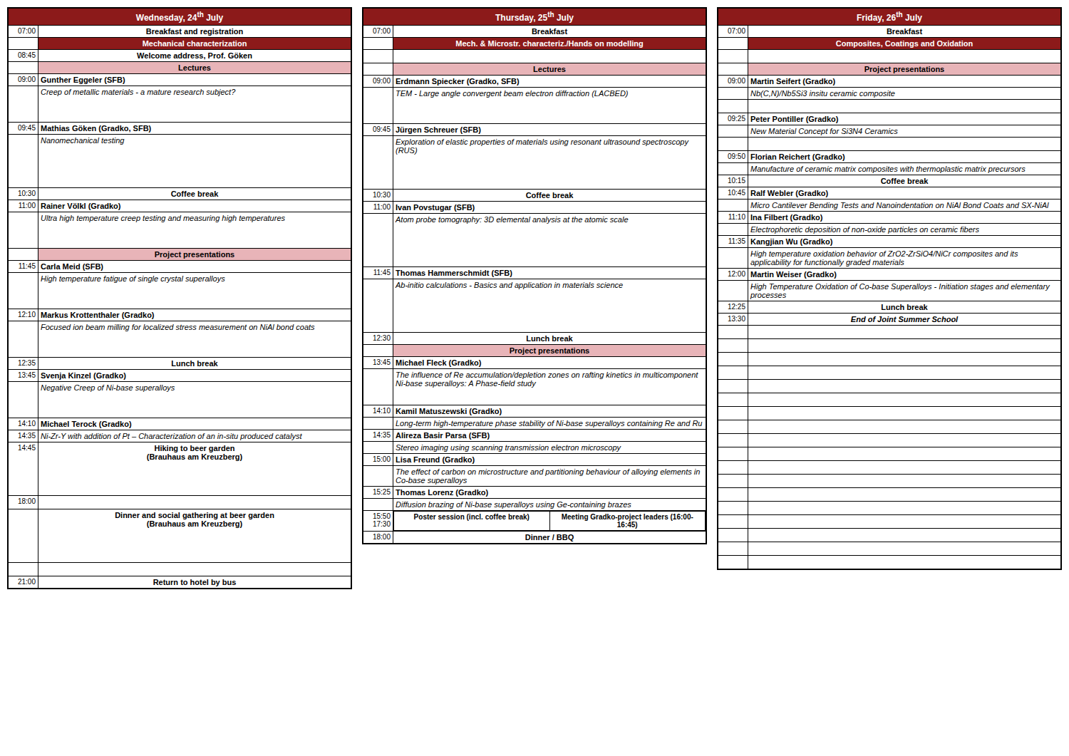| Wednesday, 24 th July |
| 07:00 | Breakfast and registration |
| | Mechanical characterization |
| 08:45 | Welcome address, Prof. Göken |
| | Lectures |
| 09:00 | Gunther Eggeler (SFB) |
| | Creep of metallic materials - a mature research subject? |
| 09:45 | Mathias Göken (Gradko, SFB) |
| | Nanomechanical testing |
| 10:30 | Coffee break |
| 11:00 | Rainer Völkl (Gradko) |
| | Ultra high temperature creep testing and measuring high temperatures |
| | Project presentations |
| 11:45 | Carla Meid (SFB) |
| | High temperature fatigue of single crystal superalloys |
| 12:10 | Markus Krottenthaler (Gradko) |
| | Focused ion beam milling for localized stress measurement on NiAl bond coats |
| 12:35 | Lunch break |
| 13:45 | Svenja Kinzel (Gradko) |
| | Negative Creep of Ni-base superalloys |
| 14:10 | Michael Terock (Gradko) |
| 14:35 | Ni-Zr-Y with addition of Pt – Characterization of an in-situ produced catalyst |
| 14:45 | Hiking to beer garden (Brauhaus am Kreuzberg) |
| 18:00 | |
| | Dinner and social gathering at beer garden (Brauhaus am Kreuzberg) |
| 21:00 | Return to hotel by bus |
| Thursday, 25 th July |
| 07:00 | Breakfast |
| | Mech. & Microstr. characteriz./Hands on modelling |
| | Lectures |
| 09:00 | Erdmann Spiecker (Gradko, SFB) |
| | TEM - Large angle convergent beam electron diffraction (LACBED) |
| 09:45 | Jürgen Schreuer (SFB) |
| | Exploration of elastic properties of materials using resonant ultrasound spectroscopy (RUS) |
| 10:30 | Coffee break |
| 11:00 | Ivan Povstugar (SFB) |
| | Atom probe tomography: 3D elemental analysis at the atomic scale |
| 11:45 | Thomas Hammerschmidt (SFB) |
| | Ab-initio calculations - Basics and application in materials science |
| 12:30 | Lunch break |
| | Project presentations |
| 13:45 | Michael Fleck (Gradko) |
| | The influence of Re accumulation/depletion zones on rafting kinetics in multicomponent Ni-base superalloys: A Phase-field study |
| 14:10 | Kamil Matuszewski (Gradko) |
| | Long-term high-temperature phase stability of Ni-base superalloys containing Re and Ru |
| 14:35 | Alireza Basir Parsa (SFB) |
| | Stereo imaging using scanning transmission electron microscopy |
| 15:00 | Lisa Freund (Gradko) |
| | The effect of carbon on microstructure and partitioning behaviour of alloying elements in Co-base superalloys |
| 15:25 | Thomas Lorenz (Gradko) |
| | Diffusion brazing of Ni-base superalloys using Ge-containing brazes |
| 15:50 17:30 | / Poster session (incl. coffee break) / Meeting Gradko-project leaders (16:00-16:45) / |
| 18:00 | Dinner / BBQ |
| Friday, 26 th July |
| 07:00 | Breakfast |
| | Composites, Coatings and Oxidation |
| | Project presentations |
| 09:00 | Martin Seifert (Gradko) |
| | Nb(C,N)/Nb5Si3 insitu ceramic composite |
| 09:25 | Peter Pontiller (Gradko) |
| | New Material Concept for Si3N4 Ceramics |
| 09:50 | Florian Reichert (Gradko) |
| | Manufacture of ceramic matrix composites with thermoplastic matrix precursors |
| 10:15 | Coffee break |
| 10:45 | Ralf Webler (Gradko) |
| | Micro Cantilever Bending Tests and Nanoindentation on NiAl Bond Coats and SX-NiAl |
| 11:10 | Ina Filbert (Gradko) |
| | Electrophoretic deposition of non-oxide particles on ceramic fibers |
| 11:35 | Kangjian Wu (Gradko) |
| | High temperature oxidation behavior of ZrO2-ZrSiO4/NiCr composites and its applicability for functionally graded materials |
| 12:00 | Martin Weiser (Gradko) |
| | High Temperature Oxidation of Co-base Superalloys - Initiation stages and elementary processes |
| 12:25 | Lunch break |
| 13:30 | End of Joint Summer School |